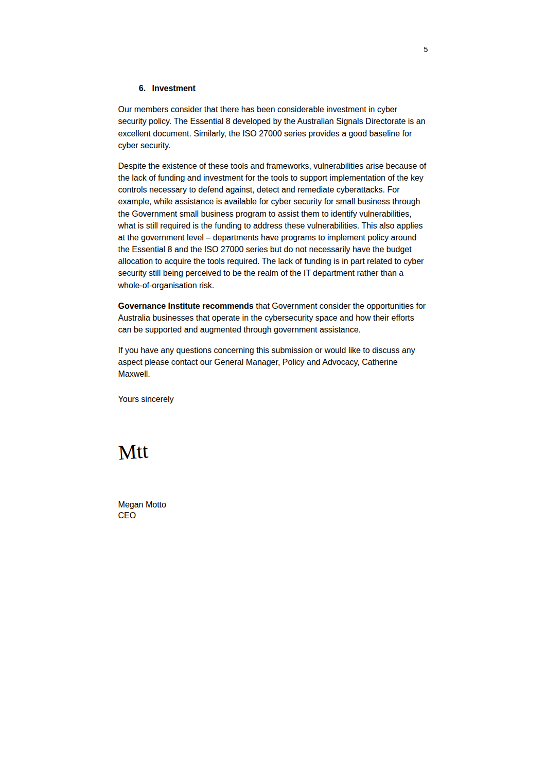5
6. Investment
Our members consider that there has been considerable investment in cyber security policy. The Essential 8 developed by the Australian Signals Directorate is an excellent document. Similarly, the ISO 27000 series provides a good baseline for cyber security.
Despite the existence of these tools and frameworks, vulnerabilities arise because of the lack of funding and investment for the tools to support implementation of the key controls necessary to defend against, detect and remediate cyberattacks. For example, while assistance is available for cyber security for small business through the Government small business program to assist them to identify vulnerabilities, what is still required is the funding to address these vulnerabilities. This also applies at the government level – departments have programs to implement policy around the Essential 8 and the ISO 27000 series but do not necessarily have the budget allocation to acquire the tools required. The lack of funding is in part related to cyber security still being perceived to be the realm of the IT department rather than a whole-of-organisation risk.
Governance Institute recommends that Government consider the opportunities for Australia businesses that operate in the cybersecurity space and how their efforts can be supported and augmented through government assistance.
If you have any questions concerning this submission or would like to discuss any aspect please contact our General Manager, Policy and Advocacy, Catherine Maxwell.
Yours sincerely
Mtt
Megan Motto
CEO